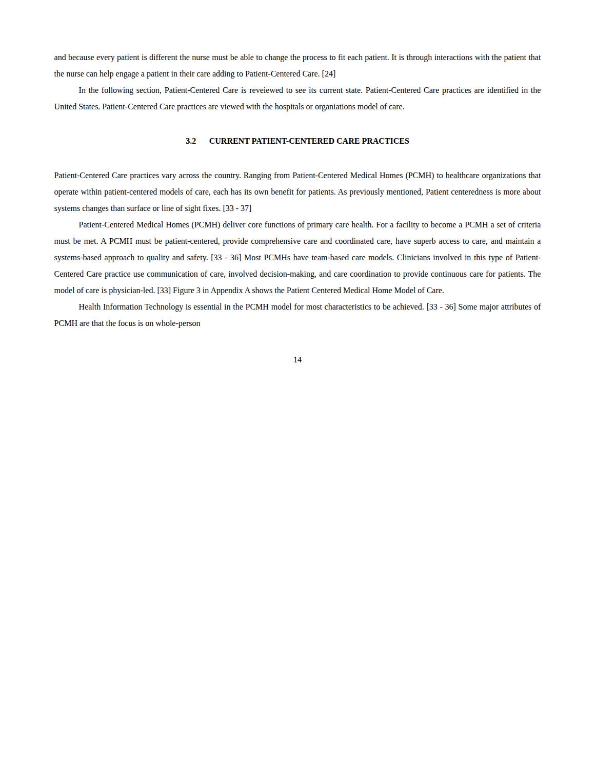and because every patient is different the nurse must be able to change the process to fit each patient. It is through interactions with the patient that the nurse can help engage a patient in their care adding to Patient-Centered Care. [24]
In the following section, Patient-Centered Care is reveiewed to see its current state. Patient-Centered Care practices are identified in the United States. Patient-Centered Care practices are viewed with the hospitals or organiations model of care.
3.2 CURRENT PATIENT-CENTERED CARE PRACTICES
Patient-Centered Care practices vary across the country. Ranging from Patient-Centered Medical Homes (PCMH) to healthcare organizations that operate within patient-centered models of care, each has its own benefit for patients. As previously mentioned, Patient centeredness is more about systems changes than surface or line of sight fixes. [33 - 37]
Patient-Centered Medical Homes (PCMH) deliver core functions of primary care health. For a facility to become a PCMH a set of criteria must be met. A PCMH must be patient-centered, provide comprehensive care and coordinated care, have superb access to care, and maintain a systems-based approach to quality and safety. [33 - 36] Most PCMHs have team-based care models. Clinicians involved in this type of Patient-Centered Care practice use communication of care, involved decision-making, and care coordination to provide continuous care for patients. The model of care is physician-led. [33] Figure 3 in Appendix A shows the Patient Centered Medical Home Model of Care.
Health Information Technology is essential in the PCMH model for most characteristics to be achieved. [33 - 36] Some major attributes of PCMH are that the focus is on whole-person
14